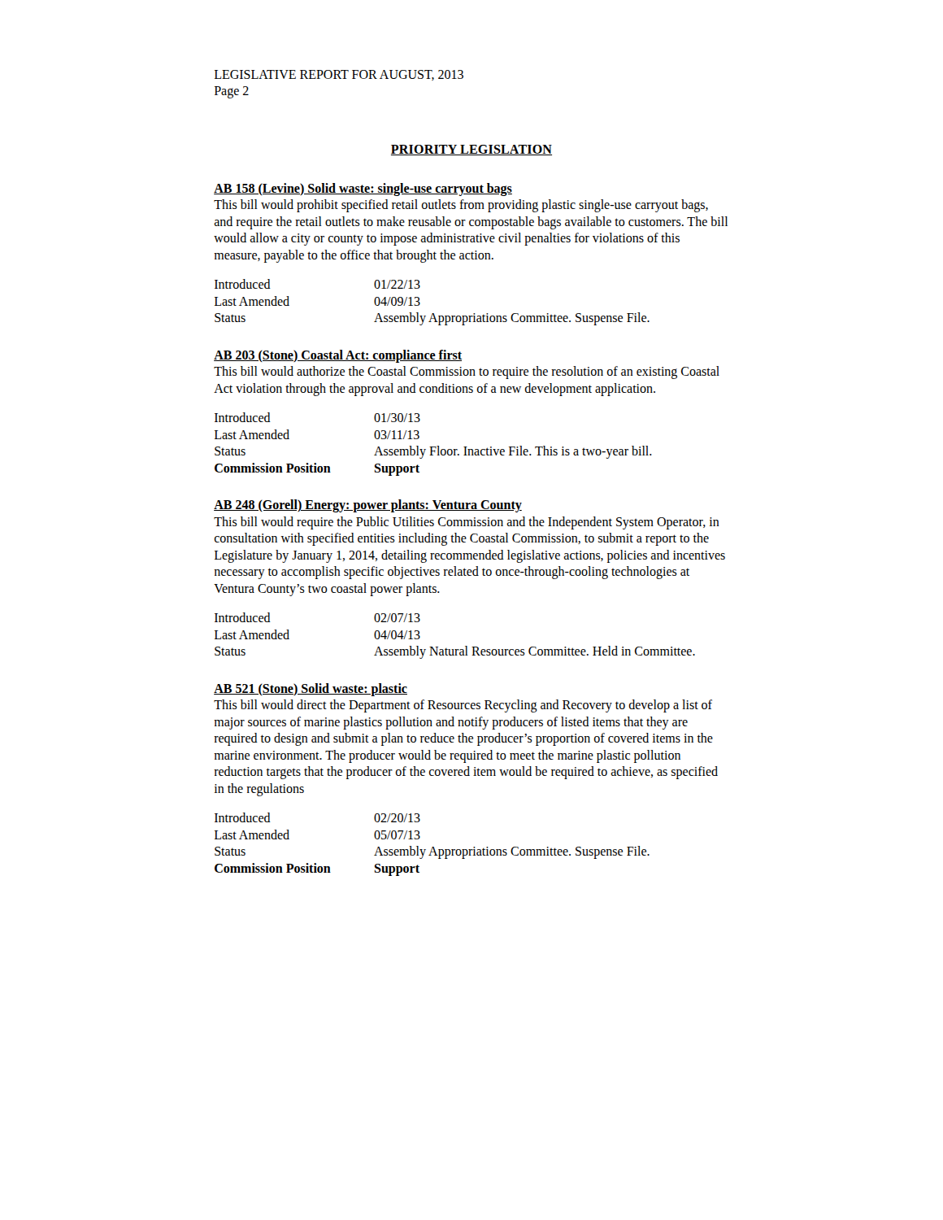LEGISLATIVE REPORT FOR AUGUST, 2013
Page 2
PRIORITY LEGISLATION
AB 158 (Levine) Solid waste: single-use carryout bags
This bill would prohibit specified retail outlets from providing plastic single-use carryout bags, and require the retail outlets to make reusable or compostable bags available to customers. The bill would allow a city or county to impose administrative civil penalties for violations of this measure, payable to the office that brought the action.
| Introduced | 01/22/13 |
| Last Amended | 04/09/13 |
| Status | Assembly Appropriations Committee. Suspense File. |
AB 203 (Stone) Coastal Act: compliance first
This bill would authorize the Coastal Commission to require the resolution of an existing Coastal Act violation through the approval and conditions of a new development application.
| Introduced | 01/30/13 |
| Last Amended | 03/11/13 |
| Status | Assembly Floor. Inactive File. This is a two-year bill. |
| Commission Position | Support |
AB 248 (Gorell) Energy: power plants: Ventura County
This bill would require the Public Utilities Commission and the Independent System Operator, in consultation with specified entities including the Coastal Commission, to submit a report to the Legislature by January 1, 2014, detailing recommended legislative actions, policies and incentives necessary to accomplish specific objectives related to once-through-cooling technologies at Ventura County’s two coastal power plants.
| Introduced | 02/07/13 |
| Last Amended | 04/04/13 |
| Status | Assembly Natural Resources Committee. Held in Committee. |
AB 521 (Stone) Solid waste: plastic
This bill would direct the Department of Resources Recycling and Recovery to develop a list of major sources of marine plastics pollution and notify producers of listed items that they are required to design and submit a plan to reduce the producer’s proportion of covered items in the marine environment. The producer would be required to meet the marine plastic pollution reduction targets that the producer of the covered item would be required to achieve, as specified in the regulations
| Introduced | 02/20/13 |
| Last Amended | 05/07/13 |
| Status | Assembly Appropriations Committee. Suspense File. |
| Commission Position | Support |